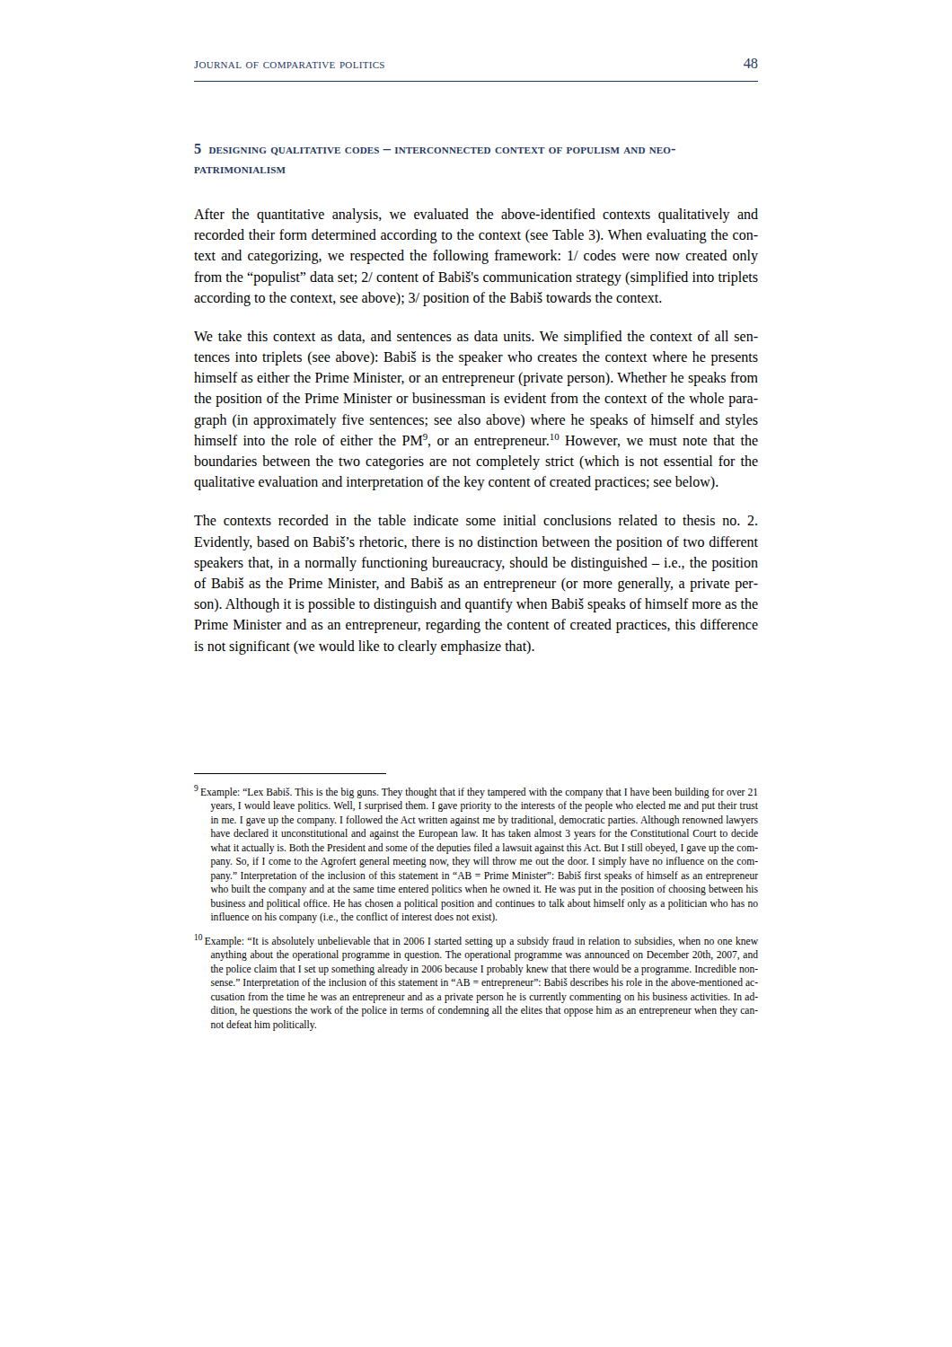Journal of Comparative Politics 48
5 Designing qualitative codes – interconnected context of populism and neo-patrimonialism
After the quantitative analysis, we evaluated the above-identified contexts qualitatively and recorded their form determined according to the context (see Table 3). When evaluating the context and categorizing, we respected the following framework: 1/ codes were now created only from the “populist” data set; 2/ content of Babiš's communication strategy (simplified into triplets according to the context, see above); 3/ position of the Babiš towards the context.
We take this context as data, and sentences as data units. We simplified the context of all sentences into triplets (see above): Babiš is the speaker who creates the context where he presents himself as either the Prime Minister, or an entrepreneur (private person). Whether he speaks from the position of the Prime Minister or businessman is evident from the context of the whole paragraph (in approximately five sentences; see also above) where he speaks of himself and styles himself into the role of either the PM9, or an entrepreneur.10 However, we must note that the boundaries between the two categories are not completely strict (which is not essential for the qualitative evaluation and interpretation of the key content of created practices; see below).
The contexts recorded in the table indicate some initial conclusions related to thesis no. 2. Evidently, based on Babiš’s rhetoric, there is no distinction between the position of two different speakers that, in a normally functioning bureaucracy, should be distinguished – i.e., the position of Babiš as the Prime Minister, and Babiš as an entrepreneur (or more generally, a private person). Although it is possible to distinguish and quantify when Babiš speaks of himself more as the Prime Minister and as an entrepreneur, regarding the content of created practices, this difference is not significant (we would like to clearly emphasize that).
9 Example: “Lex Babiš. This is the big guns. They thought that if they tampered with the company that I have been building for over 21 years, I would leave politics. Well, I surprised them. I gave priority to the interests of the people who elected me and put their trust in me. I gave up the company. I followed the Act written against me by traditional, democratic parties. Although renowned lawyers have declared it unconstitutional and against the European law. It has taken almost 3 years for the Constitutional Court to decide what it actually is. Both the President and some of the deputies filed a lawsuit against this Act. But I still obeyed, I gave up the company. So, if I come to the Agrofert general meeting now, they will throw me out the door. I simply have no influence on the company.” Interpretation of the inclusion of this statement in “AB = Prime Minister”: Babiš first speaks of himself as an entrepreneur who built the company and at the same time entered politics when he owned it. He was put in the position of choosing between his business and political office. He has chosen a political position and continues to talk about himself only as a politician who has no influence on his company (i.e., the conflict of interest does not exist).
10 Example: “It is absolutely unbelievable that in 2006 I started setting up a subsidy fraud in relation to subsidies, when no one knew anything about the operational programme in question. The operational programme was announced on December 20th, 2007, and the police claim that I set up something already in 2006 because I probably knew that there would be a programme. Incredible nonsense.” Interpretation of the inclusion of this statement in “AB = entrepreneur”: Babiš describes his role in the above-mentioned accusation from the time he was an entrepreneur and as a private person he is currently commenting on his business activities. In addition, he questions the work of the police in terms of condemning all the elites that oppose him as an entrepreneur when they cannot defeat him politically.